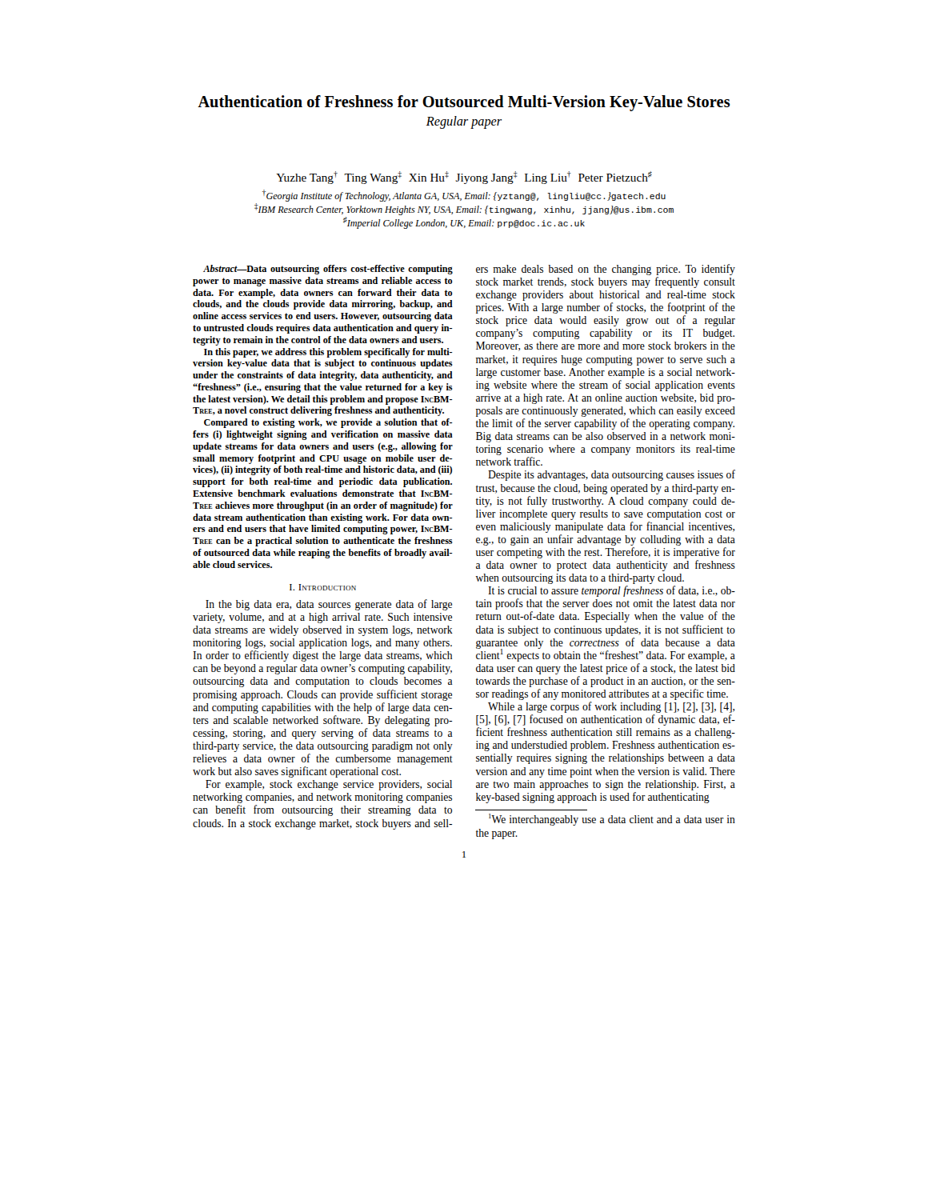Authentication of Freshness for Outsourced Multi-Version Key-Value Stores
Regular paper
Yuzhe Tang† Ting Wang‡ Xin Hu‡ Jiyong Jang‡ Ling Liu† Peter Pietzuch♯
†Georgia Institute of Technology, Atlanta GA, USA, Email: {yztang@, lingliu@cc.}gatech.edu
‡IBM Research Center, Yorktown Heights NY, USA, Email: {tingwang, xinhu, jjang}@us.ibm.com
♯Imperial College London, UK, Email: prp@doc.ic.ac.uk
Abstract—Data outsourcing offers cost-effective computing power to manage massive data streams and reliable access to data. For example, data owners can forward their data to clouds, and the clouds provide data mirroring, backup, and online access services to end users. However, outsourcing data to untrusted clouds requires data authentication and query integrity to remain in the control of the data owners and users.
In this paper, we address this problem specifically for multi-version key-value data that is subject to continuous updates under the constraints of data integrity, data authenticity, and “freshness” (i.e., ensuring that the value returned for a key is the latest version). We detail this problem and propose IncBM-Tree, a novel construct delivering freshness and authenticity.
Compared to existing work, we provide a solution that offers (i) lightweight signing and verification on massive data update streams for data owners and users (e.g., allowing for small memory footprint and CPU usage on mobile user devices), (ii) integrity of both real-time and historic data, and (iii) support for both real-time and periodic data publication. Extensive benchmark evaluations demonstrate that IncBM-Tree achieves more throughput (in an order of magnitude) for data stream authentication than existing work. For data owners and end users that have limited computing power, IncBM-Tree can be a practical solution to authenticate the freshness of outsourced data while reaping the benefits of broadly available cloud services.
I. Introduction
In the big data era, data sources generate data of large variety, volume, and at a high arrival rate. Such intensive data streams are widely observed in system logs, network monitoring logs, social application logs, and many others. In order to efficiently digest the large data streams, which can be beyond a regular data owner’s computing capability, outsourcing data and computation to clouds becomes a promising approach. Clouds can provide sufficient storage and computing capabilities with the help of large data centers and scalable networked software. By delegating processing, storing, and query serving of data streams to a third-party service, the data outsourcing paradigm not only relieves a data owner of the cumbersome management work but also saves significant operational cost.
For example, stock exchange service providers, social networking companies, and network monitoring companies can benefit from outsourcing their streaming data to clouds. In a stock exchange market, stock buyers and sellers make deals based on the changing price. To identify stock market trends, stock buyers may frequently consult exchange providers about historical and real-time stock prices. With a large number of stocks, the footprint of the stock price data would easily grow out of a regular company’s computing capability or its IT budget. Moreover, as there are more and more stock brokers in the market, it requires huge computing power to serve such a large customer base. Another example is a social networking website where the stream of social application events arrive at a high rate. At an online auction website, bid proposals are continuously generated, which can easily exceed the limit of the server capability of the operating company. Big data streams can be also observed in a network monitoring scenario where a company monitors its real-time network traffic.
Despite its advantages, data outsourcing causes issues of trust, because the cloud, being operated by a third-party entity, is not fully trustworthy. A cloud company could deliver incomplete query results to save computation cost or even maliciously manipulate data for financial incentives, e.g., to gain an unfair advantage by colluding with a data user competing with the rest. Therefore, it is imperative for a data owner to protect data authenticity and freshness when outsourcing its data to a third-party cloud.
It is crucial to assure temporal freshness of data, i.e., obtain proofs that the server does not omit the latest data nor return out-of-date data. Especially when the value of the data is subject to continuous updates, it is not sufficient to guarantee only the correctness of data because a data client1 expects to obtain the “freshest” data. For example, a data user can query the latest price of a stock, the latest bid towards the purchase of a product in an auction, or the sensor readings of any monitored attributes at a specific time.
While a large corpus of work including [1], [2], [3], [4], [5], [6], [7] focused on authentication of dynamic data, efficient freshness authentication still remains as a challenging and understudied problem. Freshness authentication essentially requires signing the relationships between a data version and any time point when the version is valid. There are two main approaches to sign the relationship. First, a key-based signing approach is used for authenticating
1We interchangeably use a data client and a data user in the paper.
1